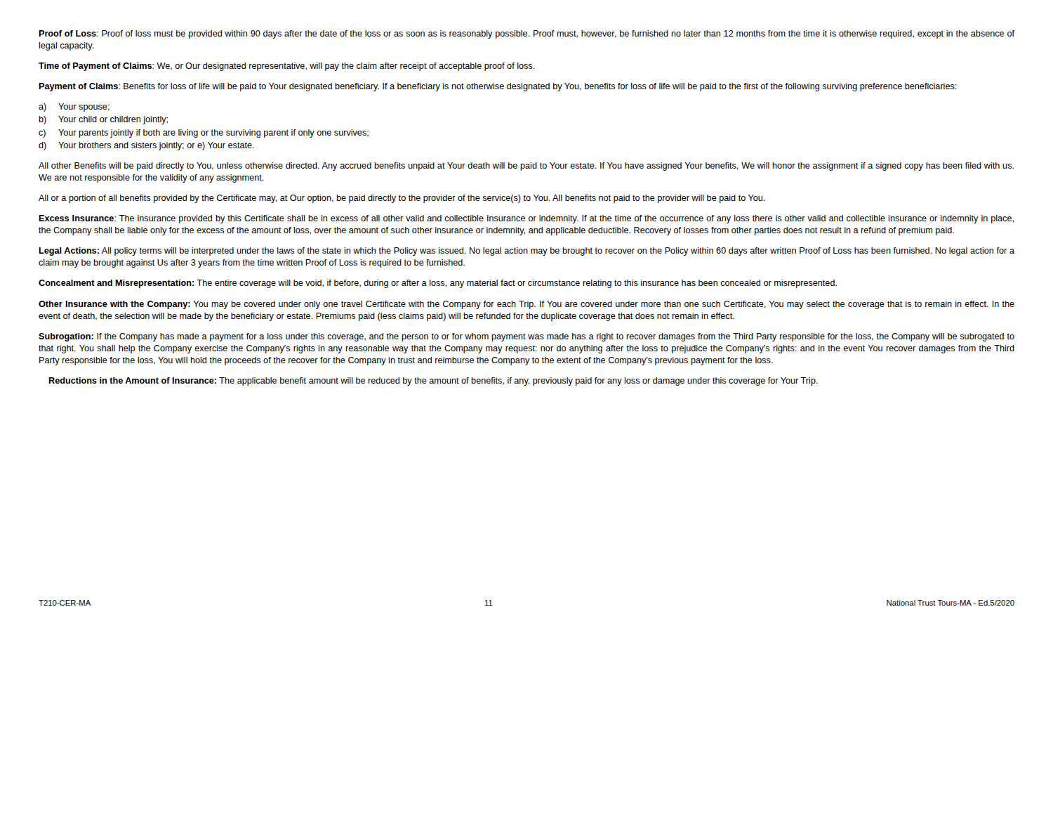Proof of Loss: Proof of loss must be provided within 90 days after the date of the loss or as soon as is reasonably possible. Proof must, however, be furnished no later than 12 months from the time it is otherwise required, except in the absence of legal capacity.
Time of Payment of Claims: We, or Our designated representative, will pay the claim after receipt of acceptable proof of loss.
Payment of Claims: Benefits for loss of life will be paid to Your designated beneficiary. If a beneficiary is not otherwise designated by You, benefits for loss of life will be paid to the first of the following surviving preference beneficiaries:
a) Your spouse;
b) Your child or children jointly;
c) Your parents jointly if both are living or the surviving parent if only one survives;
d) Your brothers and sisters jointly; or e) Your estate.
All other Benefits will be paid directly to You, unless otherwise directed. Any accrued benefits unpaid at Your death will be paid to Your estate. If You have assigned Your benefits, We will honor the assignment if a signed copy has been filed with us. We are not responsible for the validity of any assignment.
All or a portion of all benefits provided by the Certificate may, at Our option, be paid directly to the provider of the service(s) to You. All benefits not paid to the provider will be paid to You.
Excess Insurance: The insurance provided by this Certificate shall be in excess of all other valid and collectible Insurance or indemnity. If at the time of the occurrence of any loss there is other valid and collectible insurance or indemnity in place, the Company shall be liable only for the excess of the amount of loss, over the amount of such other insurance or indemnity, and applicable deductible. Recovery of losses from other parties does not result in a refund of premium paid.
Legal Actions: All policy terms will be interpreted under the laws of the state in which the Policy was issued. No legal action may be brought to recover on the Policy within 60 days after written Proof of Loss has been furnished. No legal action for a claim may be brought against Us after 3 years from the time written Proof of Loss is required to be furnished.
Concealment and Misrepresentation: The entire coverage will be void, if before, during or after a loss, any material fact or circumstance relating to this insurance has been concealed or misrepresented.
Other Insurance with the Company: You may be covered under only one travel Certificate with the Company for each Trip. If You are covered under more than one such Certificate, You may select the coverage that is to remain in effect. In the event of death, the selection will be made by the beneficiary or estate. Premiums paid (less claims paid) will be refunded for the duplicate coverage that does not remain in effect.
Subrogation: If the Company has made a payment for a loss under this coverage, and the person to or for whom payment was made has a right to recover damages from the Third Party responsible for the loss, the Company will be subrogated to that right. You shall help the Company exercise the Company's rights in any reasonable way that the Company may request: nor do anything after the loss to prejudice the Company's rights: and in the event You recover damages from the Third Party responsible for the loss, You will hold the proceeds of the recover for the Company in trust and reimburse the Company to the extent of the Company's previous payment for the loss.
Reductions in the Amount of Insurance: The applicable benefit amount will be reduced by the amount of benefits, if any, previously paid for any loss or damage under this coverage for Your Trip.
T210-CER-MA
11
National Trust Tours-MA - Ed.5/2020